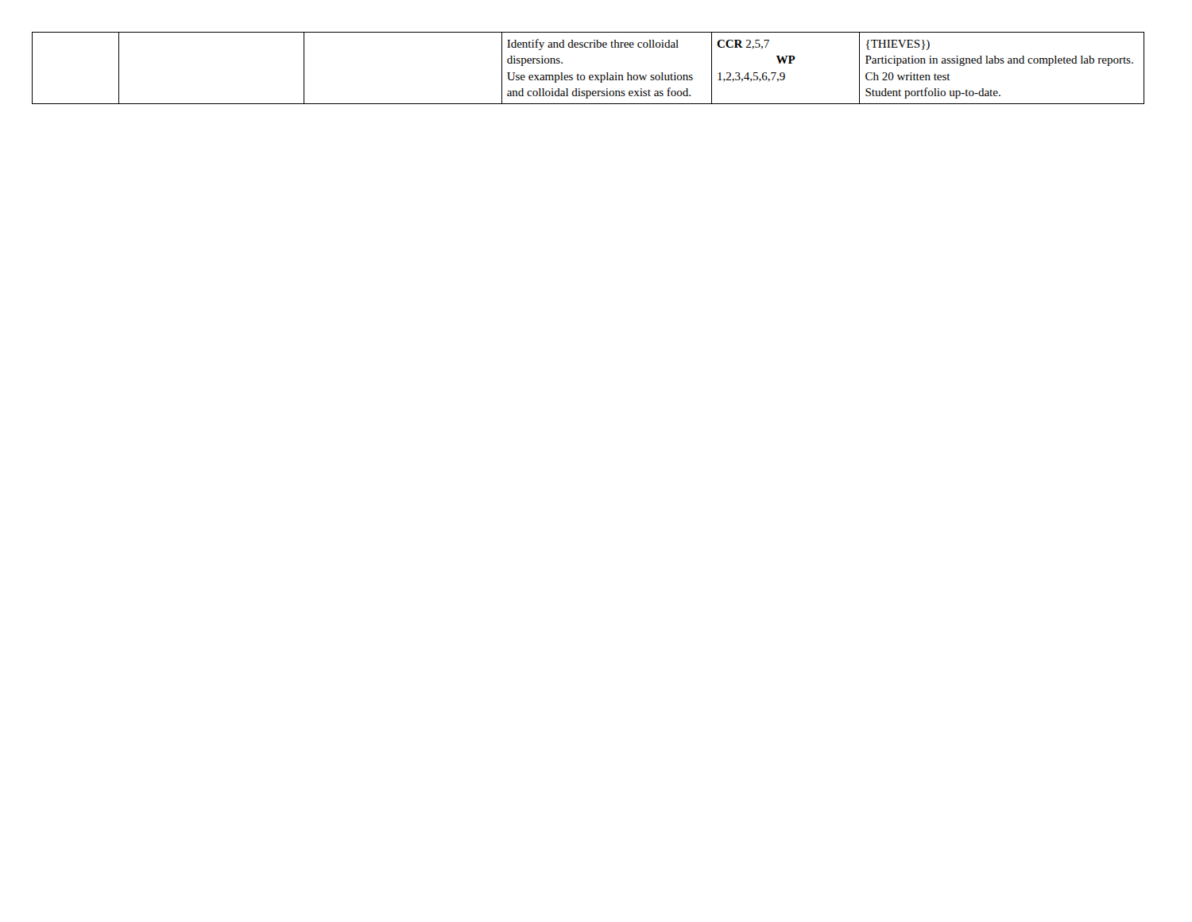| | | | Identify and describe three colloidal dispersions. Use examples to explain how solutions and colloidal dispersions exist as food. | CCR 2,5,7 WP 1,2,3,4,5,6,7,9 | {THIEVES}) Participation in assigned labs and completed lab reports. Ch 20 written test Student portfolio up-to-date. |